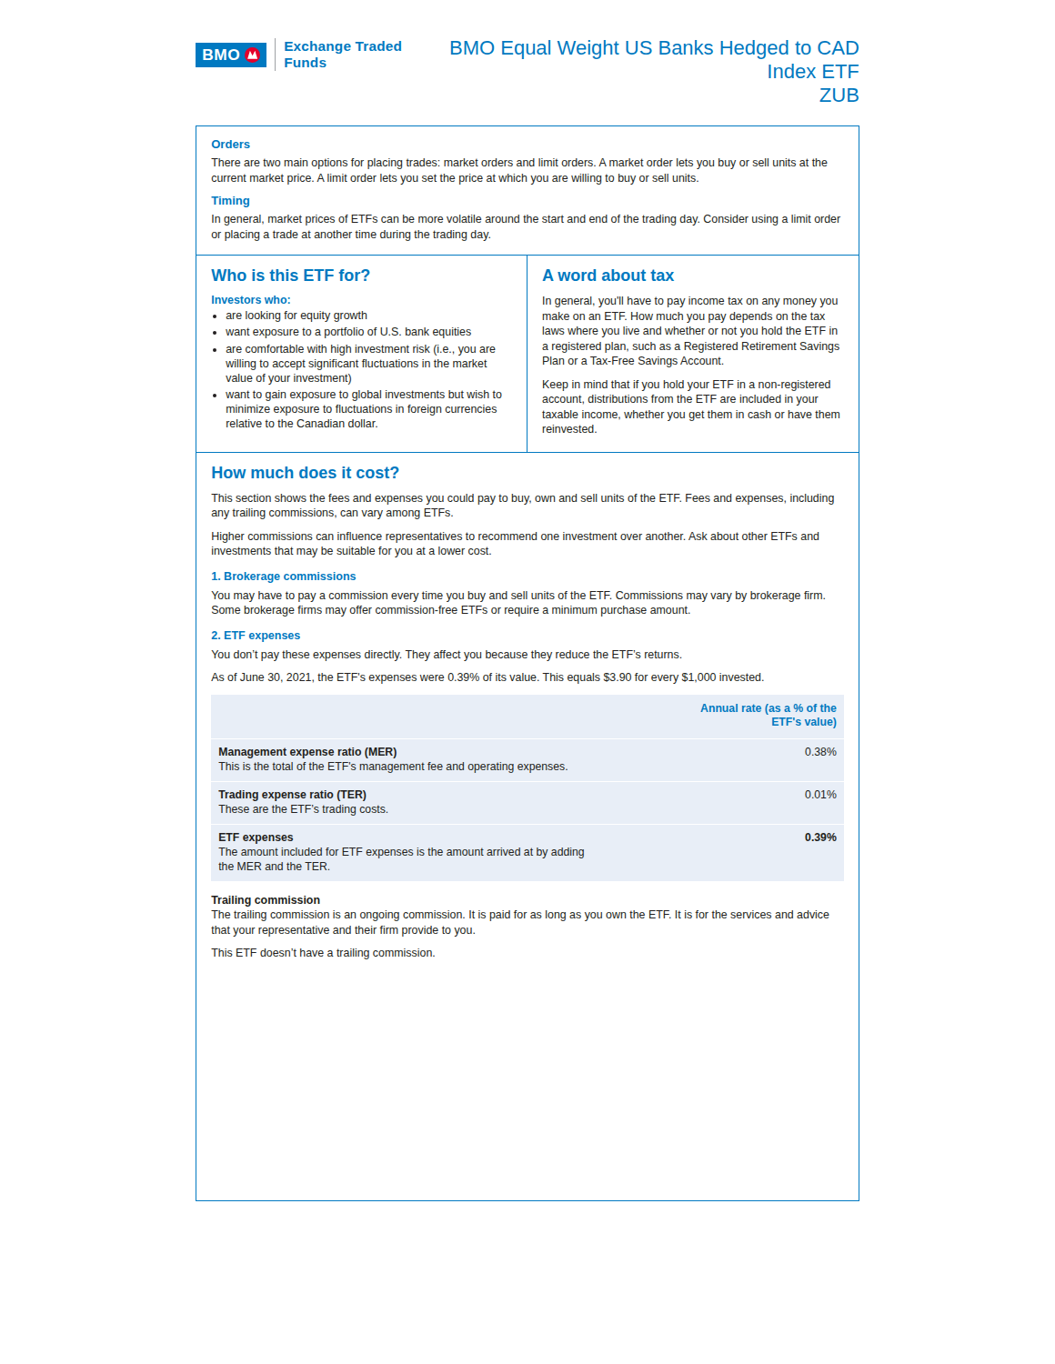BMO
Exchange Traded Funds
BMO Equal Weight US Banks Hedged to CAD Index ETF
ZUB
Orders
There are two main options for placing trades: market orders and limit orders. A market order lets you buy or sell units at the current market price. A limit order lets you set the price at which you are willing to buy or sell units.
Timing
In general, market prices of ETFs can be more volatile around the start and end of the trading day. Consider using a limit order or placing a trade at another time during the trading day.
Who is this ETF for?
Investors who:
are looking for equity growth
want exposure to a portfolio of U.S. bank equities
are comfortable with high investment risk (i.e., you are willing to accept significant fluctuations in the market value of your investment)
want to gain exposure to global investments but wish to minimize exposure to fluctuations in foreign currencies relative to the Canadian dollar.
A word about tax
In general, you'll have to pay income tax on any money you make on an ETF. How much you pay depends on the tax laws where you live and whether or not you hold the ETF in a registered plan, such as a Registered Retirement Savings Plan or a Tax-Free Savings Account.
Keep in mind that if you hold your ETF in a non-registered account, distributions from the ETF are included in your taxable income, whether you get them in cash or have them reinvested.
How much does it cost?
This section shows the fees and expenses you could pay to buy, own and sell units of the ETF. Fees and expenses, including any trailing commissions, can vary among ETFs.
Higher commissions can influence representatives to recommend one investment over another. Ask about other ETFs and investments that may be suitable for you at a lower cost.
1. Brokerage commissions
You may have to pay a commission every time you buy and sell units of the ETF. Commissions may vary by brokerage firm. Some brokerage firms may offer commission-free ETFs or require a minimum purchase amount.
2. ETF expenses
You don’t pay these expenses directly. They affect you because they reduce the ETF’s returns.
As of June 30, 2021, the ETF's expenses were 0.39% of its value. This equals $3.90 for every $1,000 invested.
| | Annual rate (as a % of the ETF's value) |
| --- | --- |
| Management expense ratio (MER) This is the total of the ETF's management fee and operating expenses. | 0.38% |
| Trading expense ratio (TER) These are the ETF’s trading costs. | 0.01% |
| ETF expenses The amount included for ETF expenses is the amount arrived at by adding the MER and the TER. | 0.39% |
Trailing commission
The trailing commission is an ongoing commission. It is paid for as long as you own the ETF. It is for the services and advice that your representative and their firm provide to you.
This ETF doesn’t have a trailing commission.